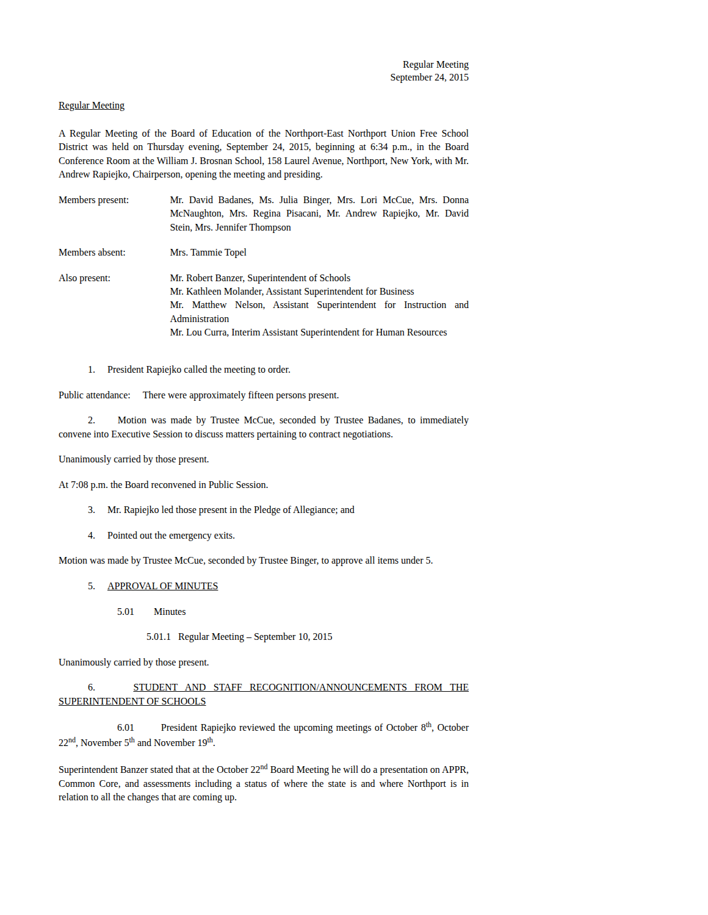Regular Meeting
September 24, 2015
Regular Meeting
A Regular Meeting of the Board of Education of the Northport-East Northport Union Free School District was held on Thursday evening, September 24, 2015, beginning at 6:34 p.m., in the Board Conference Room at the William J. Brosnan School, 158 Laurel Avenue, Northport, New York, with Mr. Andrew Rapiejko, Chairperson, opening the meeting and presiding.
| Members present: | Mr. David Badanes, Ms. Julia Binger, Mrs. Lori McCue, Mrs. Donna McNaughton, Mrs. Regina Pisacani, Mr. Andrew Rapiejko, Mr. David Stein, Mrs. Jennifer Thompson |
| Members absent: | Mrs. Tammie Topel |
| Also present: | Mr. Robert Banzer, Superintendent of Schools Mr. Kathleen Molander, Assistant Superintendent for Business Mr. Matthew Nelson, Assistant Superintendent for Instruction and Administration Mr. Lou Curra, Interim Assistant Superintendent for Human Resources |
1. President Rapiejko called the meeting to order.
Public attendance: There were approximately fifteen persons present.
2. Motion was made by Trustee McCue, seconded by Trustee Badanes, to immediately convene into Executive Session to discuss matters pertaining to contract negotiations.
Unanimously carried by those present.
At 7:08 p.m. the Board reconvened in Public Session.
3. Mr. Rapiejko led those present in the Pledge of Allegiance; and
4. Pointed out the emergency exits.
Motion was made by Trustee McCue, seconded by Trustee Binger, to approve all items under 5.
5. APPROVAL OF MINUTES
5.01 Minutes
5.01.1 Regular Meeting – September 10, 2015
Unanimously carried by those present.
6. STUDENT AND STAFF RECOGNITION/ANNOUNCEMENTS FROM THE SUPERINTENDENT OF SCHOOLS
6.01 President Rapiejko reviewed the upcoming meetings of October 8th, October 22nd, November 5th and November 19th.
Superintendent Banzer stated that at the October 22nd Board Meeting he will do a presentation on APPR, Common Core, and assessments including a status of where the state is and where Northport is in relation to all the changes that are coming up.